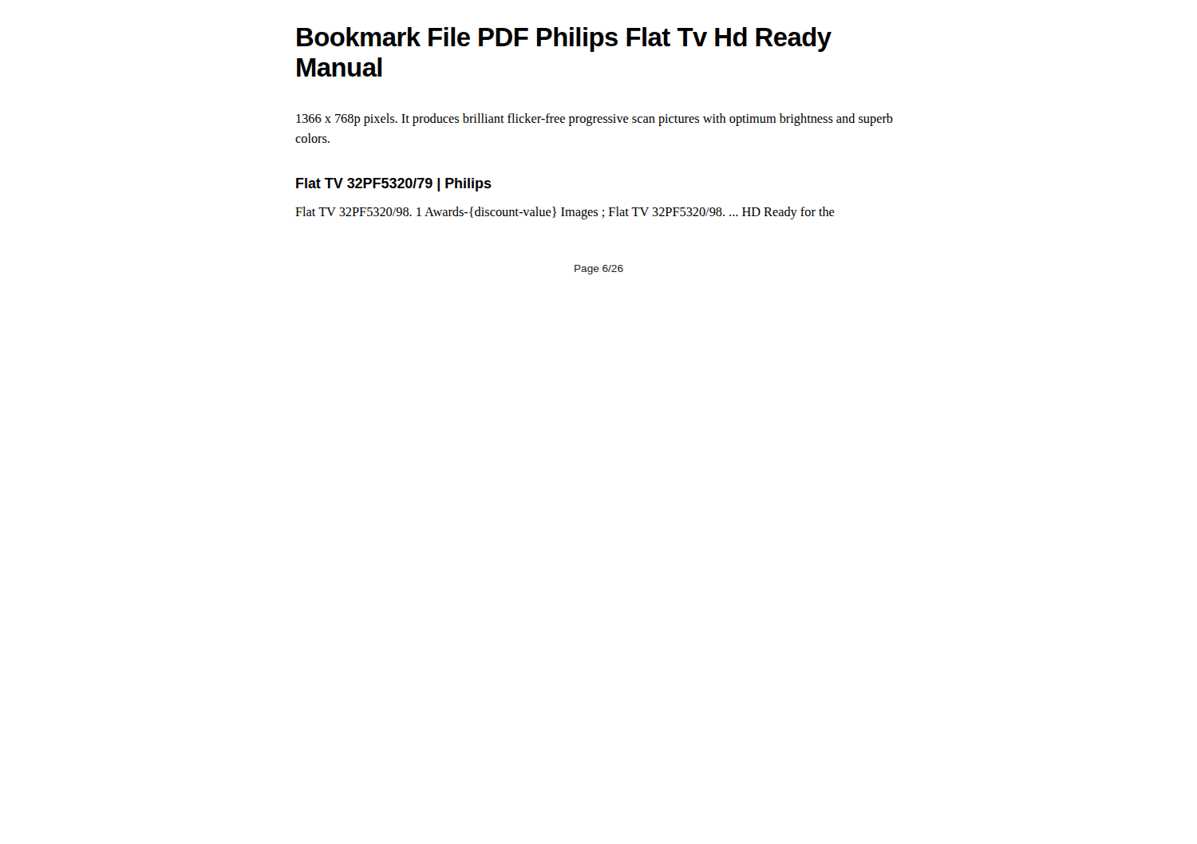Bookmark File PDF Philips Flat Tv Hd Ready Manual
1366 x 768p pixels. It produces brilliant flicker-free progressive scan pictures with optimum brightness and superb colors.
Flat TV 32PF5320/79 | Philips
Flat TV 32PF5320/98. 1 Awards-{discount-value} Images ; Flat TV 32PF5320/98. ... HD Ready for the
Page 6/26